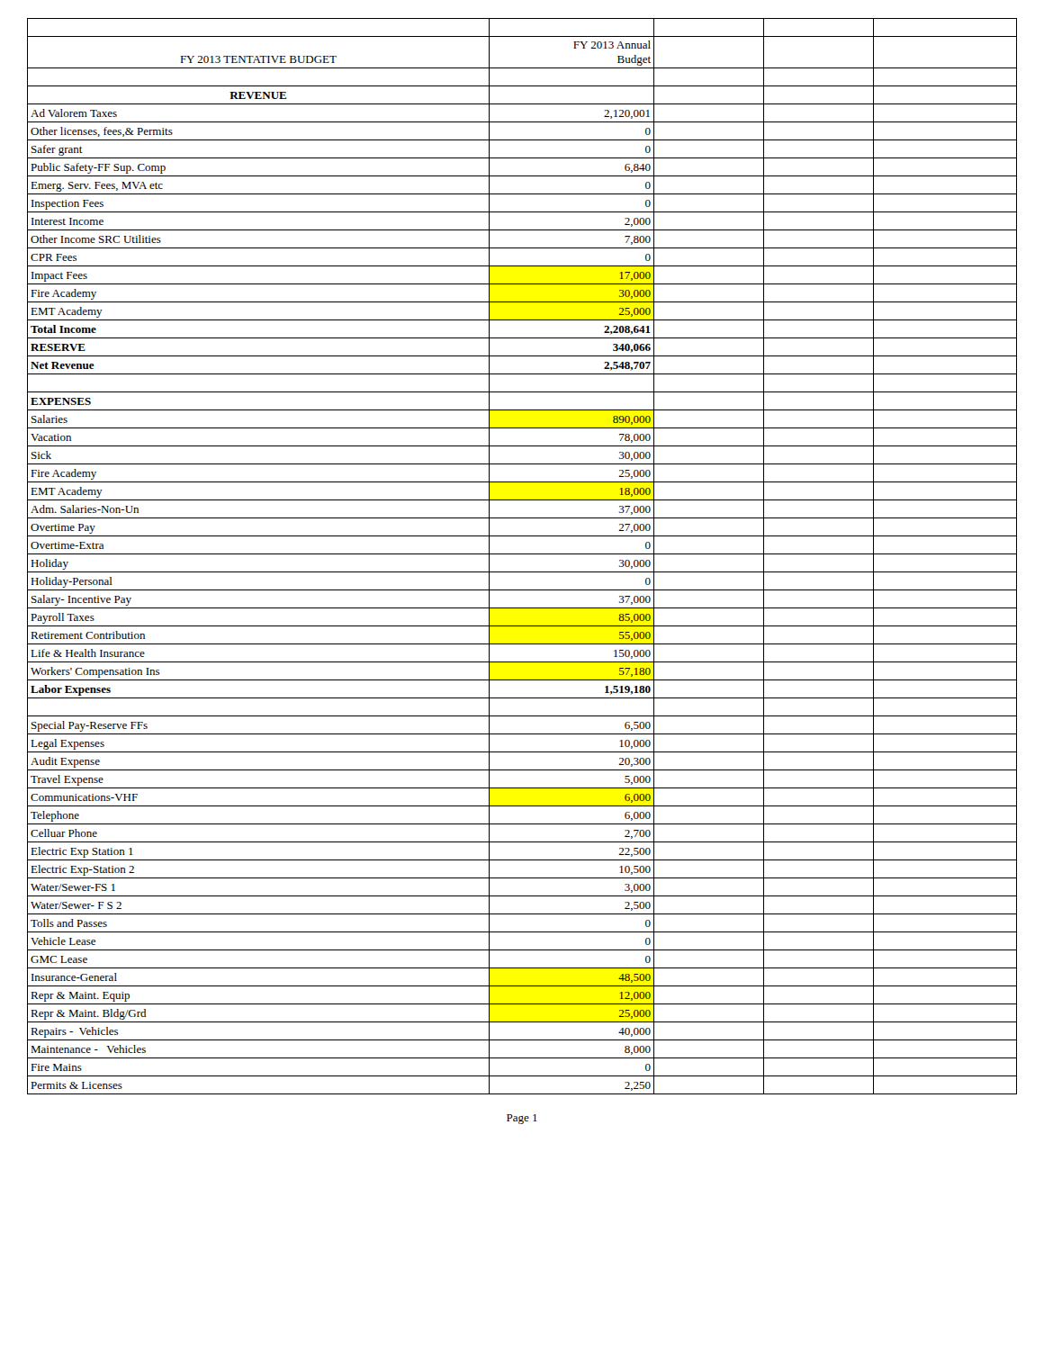| FY 2013 TENTATIVE BUDGET | FY 2013 Annual Budget | | | |
| REVENUE | | | | |
| Ad Valorem Taxes | 2,120,001 | | | |
| Other licenses, fees,& Permits | 0 | | | |
| Safer grant | 0 | | | |
| Public Safety-FF Sup. Comp | 6,840 | | | |
| Emerg. Serv. Fees, MVA etc | 0 | | | |
| Inspection Fees | 0 | | | |
| Interest Income | 2,000 | | | |
| Other Income SRC Utilities | 7,800 | | | |
| CPR Fees | 0 | | | |
| Impact Fees | 17,000 | | | |
| Fire Academy | 30,000 | | | |
| EMT Academy | 25,000 | | | |
| Total Income | 2,208,641 | | | |
| RESERVE | 340,066 | | | |
| Net Revenue | 2,548,707 | | | |
| EXPENSES | | | | |
| Salaries | 890,000 | | | |
| Vacation | 78,000 | | | |
| Sick | 30,000 | | | |
| Fire Academy | 25,000 | | | |
| EMT Academy | 18,000 | | | |
| Adm. Salaries-Non-Un | 37,000 | | | |
| Overtime Pay | 27,000 | | | |
| Overtime-Extra | 0 | | | |
| Holiday | 30,000 | | | |
| Holiday-Personal | 0 | | | |
| Salary- Incentive Pay | 37,000 | | | |
| Payroll Taxes | 85,000 | | | |
| Retirement Contribution | 55,000 | | | |
| Life & Health Insurance | 150,000 | | | |
| Workers' Compensation Ins | 57,180 | | | |
| Labor Expenses | 1,519,180 | | | |
| Special Pay-Reserve FFs | 6,500 | | | |
| Legal Expenses | 10,000 | | | |
| Audit Expense | 20,300 | | | |
| Travel Expense | 5,000 | | | |
| Communications-VHF | 6,000 | | | |
| Telephone | 6,000 | | | |
| Celluar Phone | 2,700 | | | |
| Electric Exp Station 1 | 22,500 | | | |
| Electric Exp-Station 2 | 10,500 | | | |
| Water/Sewer-FS 1 | 3,000 | | | |
| Water/Sewer- F S 2 | 2,500 | | | |
| Tolls and Passes | 0 | | | |
| Vehicle Lease | 0 | | | |
| GMC Lease | 0 | | | |
| Insurance-General | 48,500 | | | |
| Repr & Maint. Equip | 12,000 | | | |
| Repr & Maint. Bldg/Grd | 25,000 | | | |
| Repairs - Vehicles | 40,000 | | | |
| Maintenance - Vehicles | 8,000 | | | |
| Fire Mains | 0 | | | |
| Permits & Licenses | 2,250 | | | |
Page 1